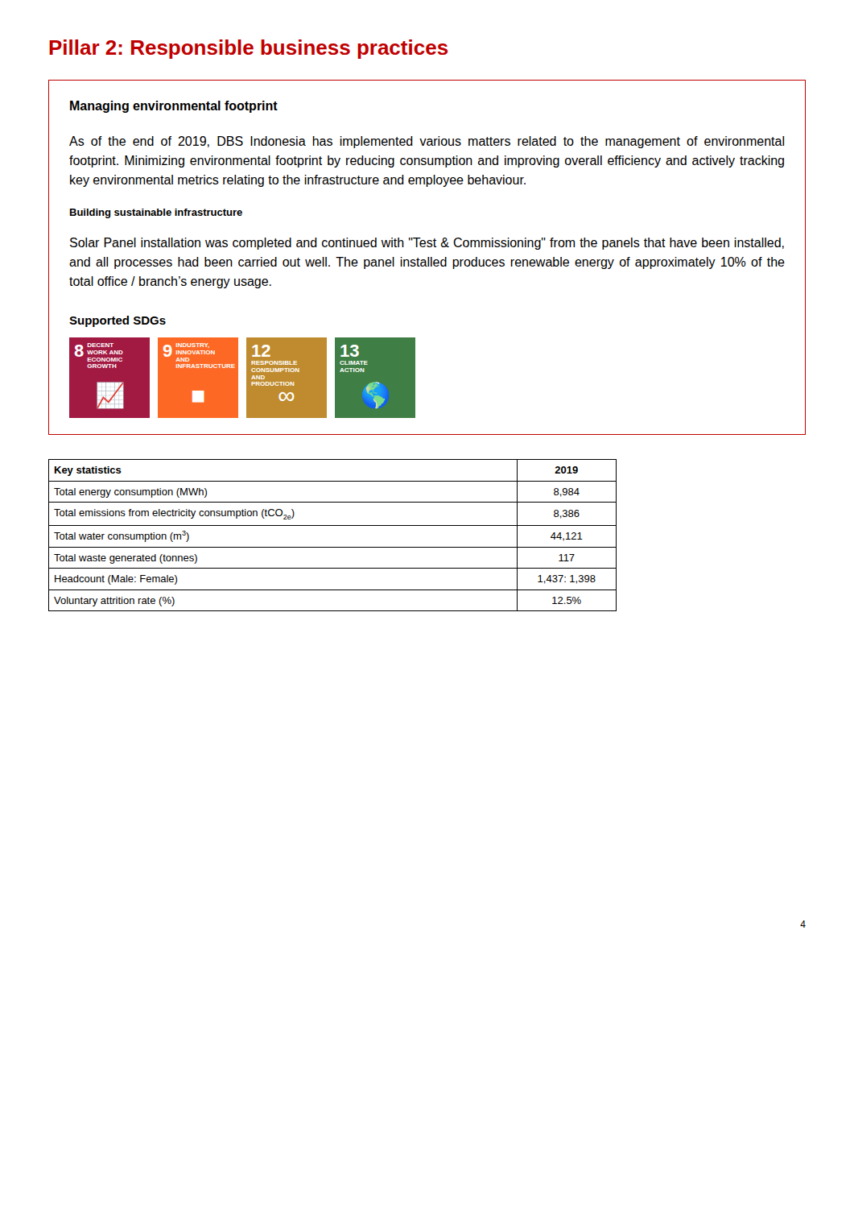Pillar 2: Responsible business practices
Managing environmental footprint
As of the end of 2019, DBS Indonesia has implemented various matters related to the management of environmental footprint. Minimizing environmental footprint by reducing consumption and improving overall efficiency and actively tracking key environmental metrics relating to the infrastructure and employee behaviour.
Building sustainable infrastructure
Solar Panel installation was completed and continued with "Test & Commissioning" from the panels that have been installed, and all processes had been carried out well. The panel installed produces renewable energy of approximately 10% of the total office / branch’s energy usage.
Supported SDGs
8 DECENT WORK AND ECONOMIC GROWTH 📈
9 INDUSTRY, INNOVATION AND INFRASTRUCTURE ■
12 RESPONSIBLE CONSUMPTION AND PRODUCTION ∞
13 CLIMATE ACTION 🌎
| Key statistics | 2019 |
| --- | --- |
| Total energy consumption (MWh) | 8,984 |
| Total emissions from electricity consumption (tCO 2e ) | 8,386 |
| Total water consumption (m 3 ) | 44,121 |
| Total waste generated (tonnes) | 117 |
| Headcount (Male: Female) | 1,437: 1,398 |
| Voluntary attrition rate (%) | 12.5% |
4